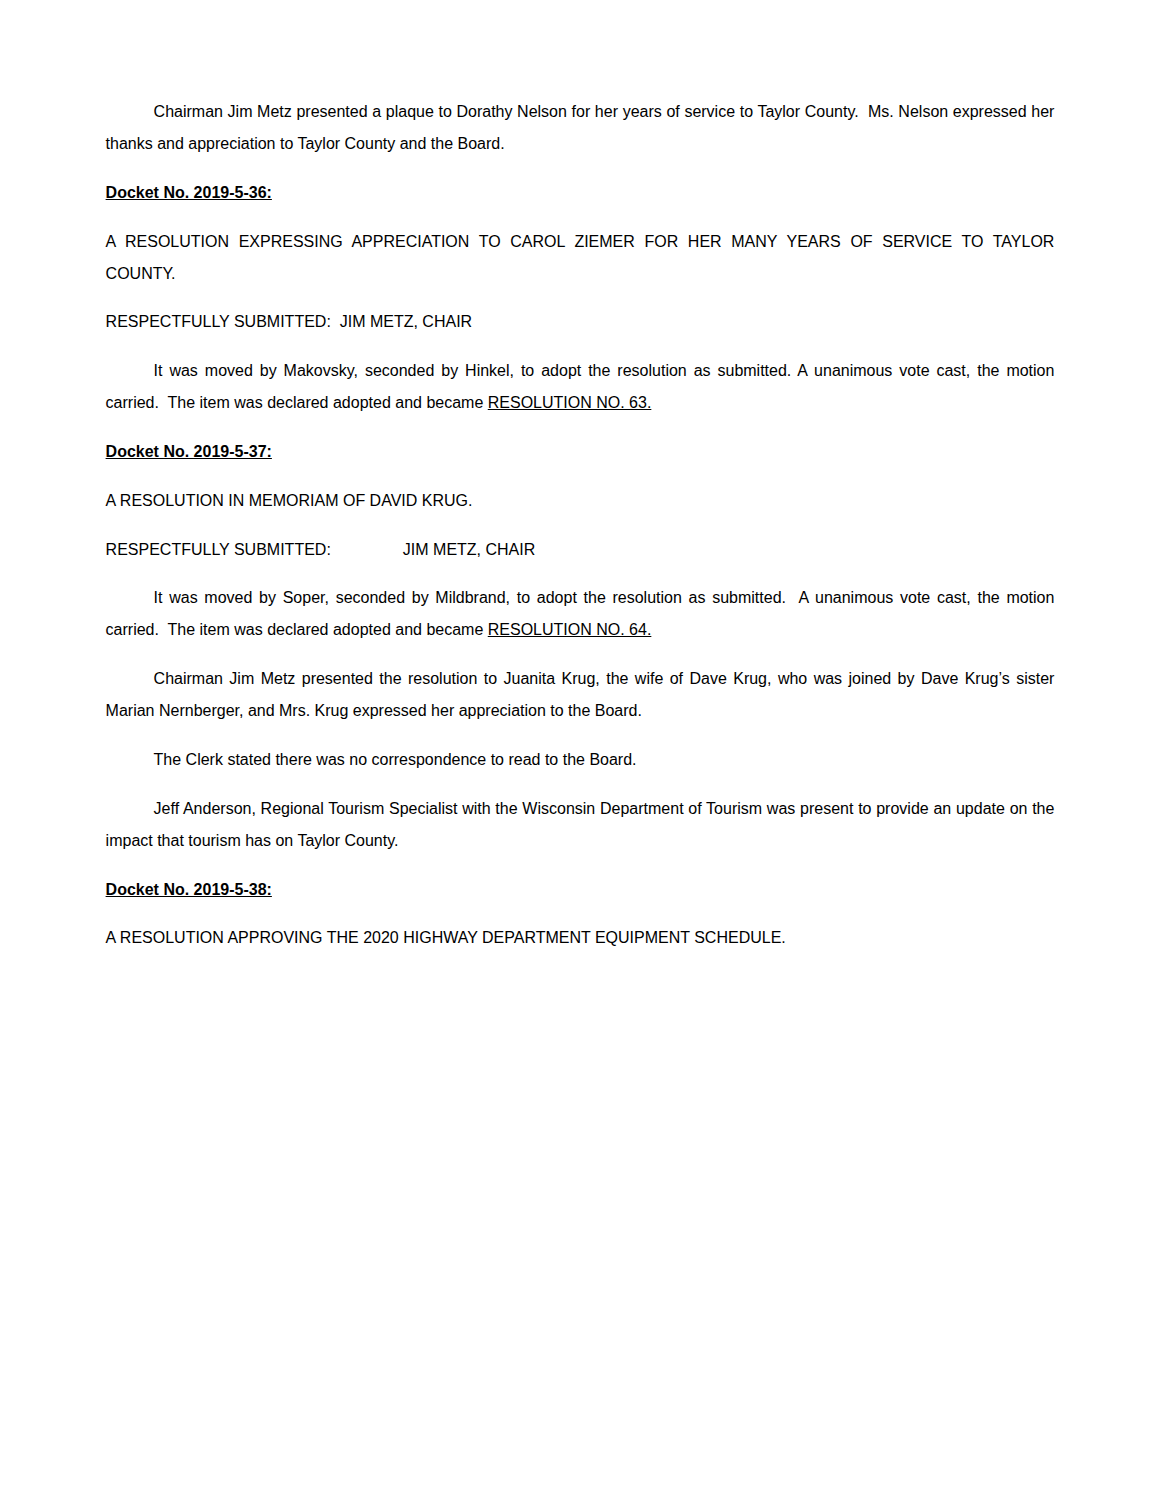Chairman Jim Metz presented a plaque to Dorathy Nelson for her years of service to Taylor County. Ms. Nelson expressed her thanks and appreciation to Taylor County and the Board.
Docket No. 2019-5-36:
A RESOLUTION EXPRESSING APPRECIATION TO CAROL ZIEMER FOR HER MANY YEARS OF SERVICE TO TAYLOR COUNTY.
RESPECTFULLY SUBMITTED: JIM METZ, CHAIR
It was moved by Makovsky, seconded by Hinkel, to adopt the resolution as submitted. A unanimous vote cast, the motion carried. The item was declared adopted and became RESOLUTION NO. 63.
Docket No. 2019-5-37:
A RESOLUTION IN MEMORIAM OF DAVID KRUG.
RESPECTFULLY SUBMITTED: JIM METZ, CHAIR
It was moved by Soper, seconded by Mildbrand, to adopt the resolution as submitted. A unanimous vote cast, the motion carried. The item was declared adopted and became RESOLUTION NO. 64.
Chairman Jim Metz presented the resolution to Juanita Krug, the wife of Dave Krug, who was joined by Dave Krug’s sister Marian Nernberger, and Mrs. Krug expressed her appreciation to the Board.
The Clerk stated there was no correspondence to read to the Board.
Jeff Anderson, Regional Tourism Specialist with the Wisconsin Department of Tourism was present to provide an update on the impact that tourism has on Taylor County.
Docket No. 2019-5-38:
A RESOLUTION APPROVING THE 2020 HIGHWAY DEPARTMENT EQUIPMENT SCHEDULE.